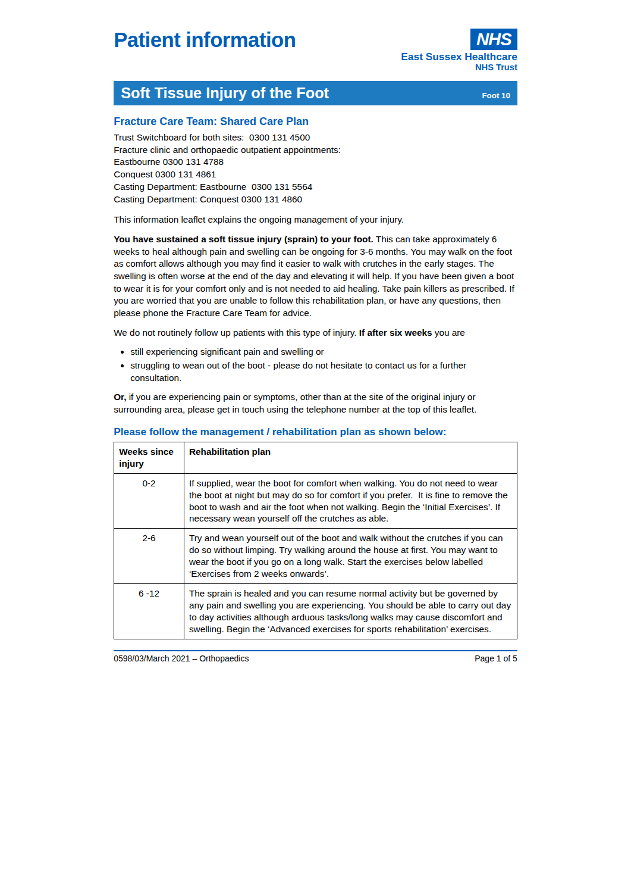Patient information
NHS
East Sussex Healthcare
NHS Trust
Soft Tissue Injury of the Foot Foot 10
Fracture Care Team: Shared Care Plan
Trust Switchboard for both sites: 0300 131 4500
Fracture clinic and orthopaedic outpatient appointments:
Eastbourne 0300 131 4788
Conquest 0300 131 4861
Casting Department: Eastbourne 0300 131 5564
Casting Department: Conquest 0300 131 4860
This information leaflet explains the ongoing management of your injury.
You have sustained a soft tissue injury (sprain) to your foot. This can take approximately 6 weeks to heal although pain and swelling can be ongoing for 3-6 months. You may walk on the foot as comfort allows although you may find it easier to walk with crutches in the early stages. The swelling is often worse at the end of the day and elevating it will help. If you have been given a boot to wear it is for your comfort only and is not needed to aid healing. Take pain killers as prescribed. If you are worried that you are unable to follow this rehabilitation plan, or have any questions, then please phone the Fracture Care Team for advice.
We do not routinely follow up patients with this type of injury. If after six weeks you are
still experiencing significant pain and swelling or
struggling to wean out of the boot - please do not hesitate to contact us for a further consultation.
Or, if you are experiencing pain or symptoms, other than at the site of the original injury or surrounding area, please get in touch using the telephone number at the top of this leaflet.
Please follow the management / rehabilitation plan as shown below:
| Weeks since injury | Rehabilitation plan |
| --- | --- |
| 0-2 | If supplied, wear the boot for comfort when walking. You do not need to wear the boot at night but may do so for comfort if you prefer. It is fine to remove the boot to wash and air the foot when not walking. Begin the ‘Initial Exercises’. If necessary wean yourself off the crutches as able. |
| 2-6 | Try and wean yourself out of the boot and walk without the crutches if you can do so without limping. Try walking around the house at first. You may want to wear the boot if you go on a long walk. Start the exercises below labelled ‘Exercises from 2 weeks onwards’. |
| 6 -12 | The sprain is healed and you can resume normal activity but be governed by any pain and swelling you are experiencing. You should be able to carry out day to day activities although arduous tasks/long walks may cause discomfort and swelling. Begin the ‘Advanced exercises for sports rehabilitation’ exercises. |
0598/03/March 2021 – Orthopaedics Page 1 of 5